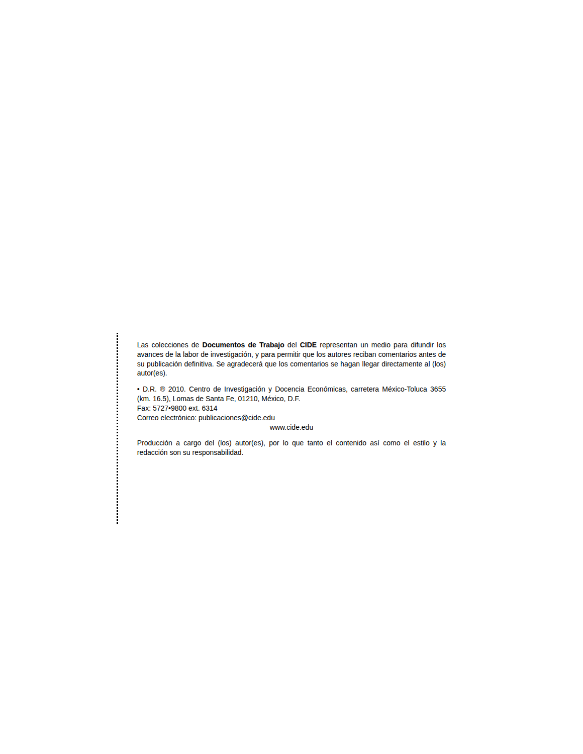Las colecciones de Documentos de Trabajo del CIDE representan un medio para difundir los avances de la labor de investigación, y para permitir que los autores reciban comentarios antes de su publicación definitiva. Se agradecerá que los comentarios se hagan llegar directamente al (los) autor(es).
• D.R. ® 2010. Centro de Investigación y Docencia Económicas, carretera México-Toluca 3655 (km. 16.5), Lomas de Santa Fe, 01210, México, D.F.
Fax: 5727•9800 ext. 6314
Correo electrónico: publicaciones@cide.edu
www.cide.edu
Producción a cargo del (los) autor(es), por lo que tanto el contenido así como el estilo y la redacción son su responsabilidad.